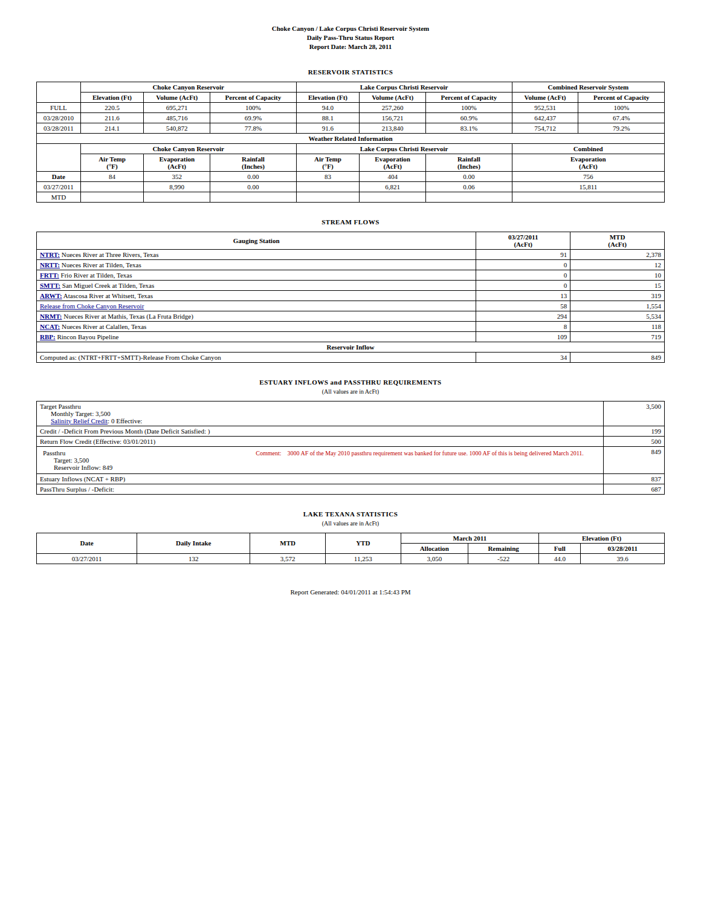Choke Canyon / Lake Corpus Christi Reservoir System
Daily Pass-Thru Status Report
Report Date: March 28, 2011
RESERVOIR STATISTICS
| | Choke Canyon Reservoir | Lake Corpus Christi Reservoir | Combined Reservoir System |
| --- | --- | --- | --- |
| Elevation (Ft) | Volume (AcFt) | Percent of Capacity | Elevation (Ft) | Volume (AcFt) | Percent of Capacity | Volume (AcFt) | Percent of Capacity |
| FULL | 220.5 | 695,271 | 100% | 94.0 | 257,260 | 100% | 952,531 | 100% |
| 03/28/2010 | 211.6 | 485,716 | 69.9% | 88.1 | 156,721 | 60.9% | 642,437 | 67.4% |
| 03/28/2011 | 214.1 | 540,872 | 77.8% | 91.6 | 213,840 | 83.1% | 754,712 | 79.2% |
| Weather Related Information |
| | Choke Canyon Reservoir | Lake Corpus Christi Reservoir | Combined |
| Air Temp (°F) | Evaporation (AcFt) | Rainfall (Inches) | Air Temp (°F) | Evaporation (AcFt) | Rainfall (Inches) | Evaporation (AcFt) |
| Date | 84 | 352 | 0.00 | 83 | 404 | 0.00 | 756 |
| 03/27/2011 | | 8,990 | 0.00 | | 6,821 | 0.06 | 15,811 |
| MTD | | | | | | | |
STREAM FLOWS
| Gauging Station | 03/27/2011 (AcFt) | MTD (AcFt) |
| --- | --- | --- |
| NTRT: Nueces River at Three Rivers, Texas | 91 | 2,378 |
| NRTT: Nueces River at Tilden, Texas | 0 | 12 |
| FRTT: Frio River at Tilden, Texas | 0 | 10 |
| SMTT: San Miguel Creek at Tilden, Texas | 0 | 15 |
| ARWT: Atascosa River at Whitsett, Texas | 13 | 319 |
| Release from Choke Canyon Reservoir | 58 | 1,554 |
| NRMT: Nueces River at Mathis, Texas (La Fruta Bridge) | 294 | 5,534 |
| NCAT: Nueces River at Calallen, Texas | 8 | 118 |
| RBP: Rincon Bayou Pipeline | 109 | 719 |
| Reservoir Inflow |
| Computed as: (NTRT+FRTT+SMTT)-Release From Choke Canyon | 34 | 849 |
ESTUARY INFLOWS and PASSTHRU REQUIREMENTS
(All values are in AcFt)
| Target Passthru Monthly Target: 3,500 Salinity Relief Credit : 0 Effective: | 3,500 |
| Credit / -Deficit From Previous Month (Date Deficit Satisfied: ) | 199 |
| Return Flow Credit (Effective: 03/01/2011) | 500 |
| / Passthru Target: 3,500 Reservoir Inflow: 849 / Comment: 3000 AF of the May 2010 passthru requirement was banked for future use. 1000 AF of this is being delivered March 2011. / | 849 |
| Estuary Inflows (NCAT + RBP) | 837 |
| PassThru Surplus / -Deficit: | 687 |
LAKE TEXANA STATISTICS
(All values are in AcFt)
| Date | Daily Intake | MTD | YTD | March 2011 | Elevation (Ft) |
| --- | --- | --- | --- | --- | --- |
| Allocation | Remaining | Full | 03/28/2011 |
| 03/27/2011 | 132 | 3,572 | 11,253 | 3,050 | -522 | 44.0 | 39.6 |
Report Generated: 04/01/2011 at 1:54:43 PM